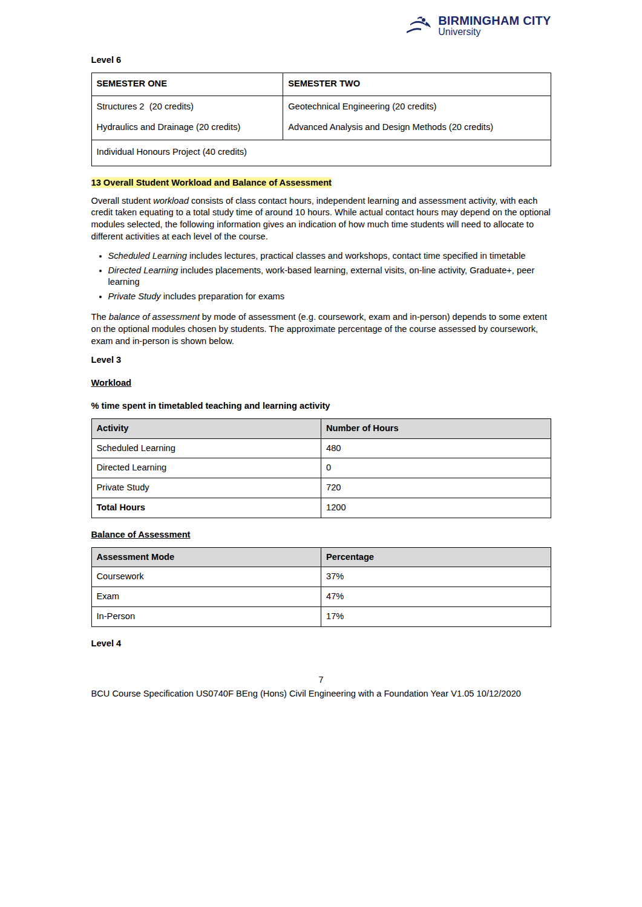BIRMINGHAM CITY University
Level 6
| SEMESTER ONE | SEMESTER TWO |
| Structures 2 (20 credits) Hydraulics and Drainage (20 credits) | Geotechnical Engineering (20 credits) Advanced Analysis and Design Methods (20 credits) |
| Individual Honours Project (40 credits) |
13 Overall Student Workload and Balance of Assessment
Overall student workload consists of class contact hours, independent learning and assessment activity, with each credit taken equating to a total study time of around 10 hours. While actual contact hours may depend on the optional modules selected, the following information gives an indication of how much time students will need to allocate to different activities at each level of the course.
Scheduled Learning includes lectures, practical classes and workshops, contact time specified in timetable
Directed Learning includes placements, work-based learning, external visits, on-line activity, Graduate+, peer learning
Private Study includes preparation for exams
The balance of assessment by mode of assessment (e.g. coursework, exam and in-person) depends to some extent on the optional modules chosen by students. The approximate percentage of the course assessed by coursework, exam and in-person is shown below.
Level 3
Workload
% time spent in timetabled teaching and learning activity
| Activity | Number of Hours |
| --- | --- |
| Scheduled Learning | 480 |
| Directed Learning | 0 |
| Private Study | 720 |
| Total Hours | 1200 |
Balance of Assessment
| Assessment Mode | Percentage |
| --- | --- |
| Coursework | 37% |
| Exam | 47% |
| In-Person | 17% |
Level 4
7
BCU Course Specification US0740F BEng (Hons) Civil Engineering with a Foundation Year V1.05 10/12/2020